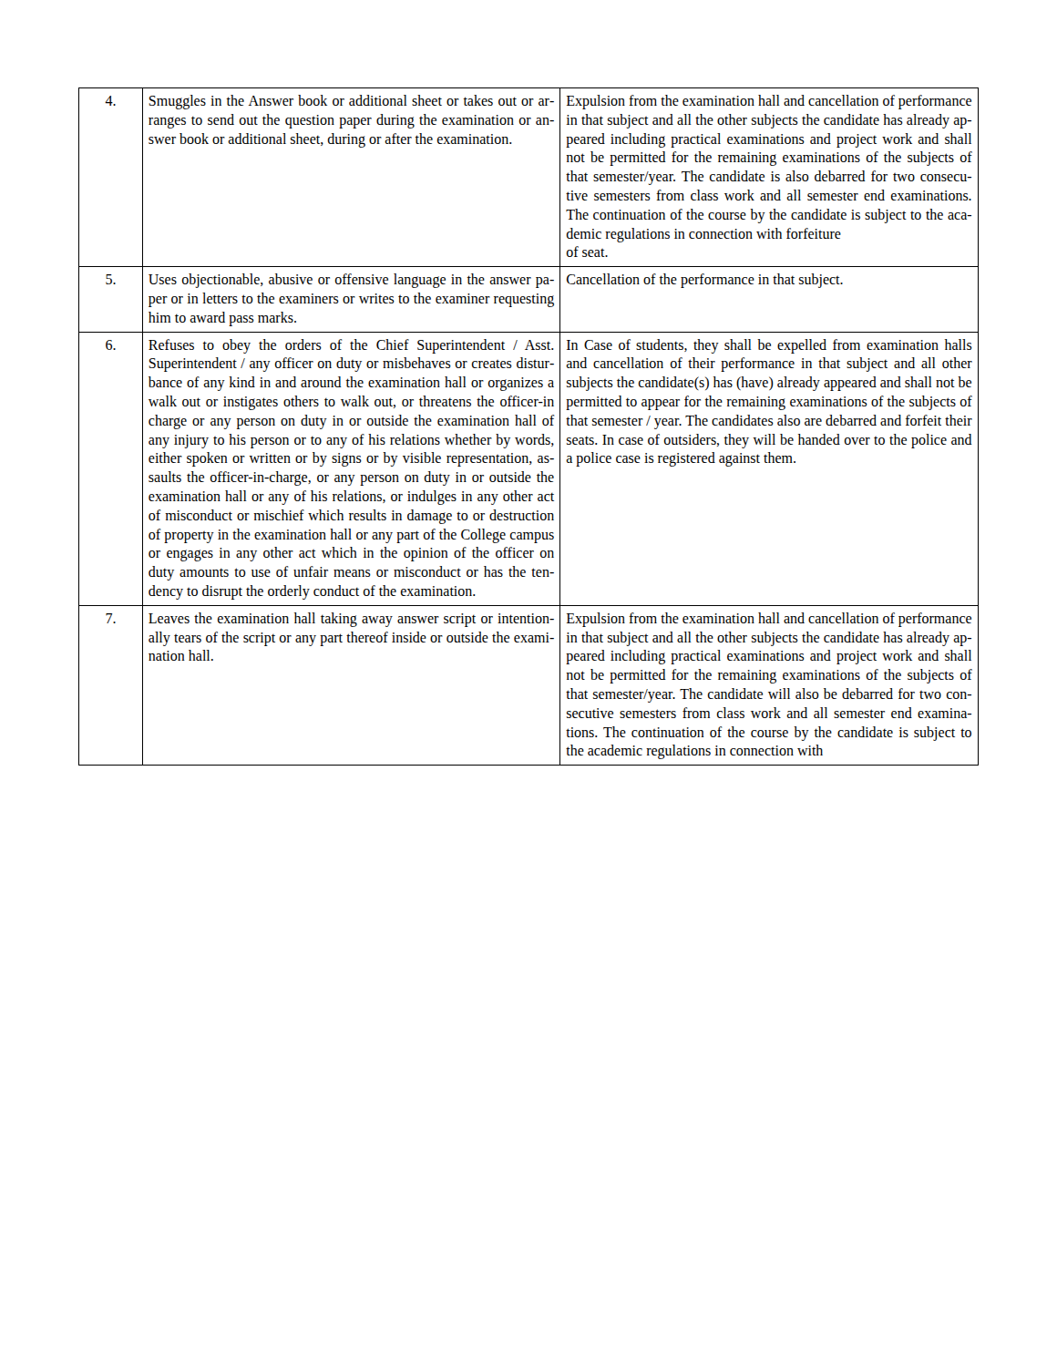| 4. | Smuggles in the Answer book or additional sheet or takes out or arranges to send out the question paper during the examination or answer book or additional sheet, during or after the examination. | Expulsion from the examination hall and cancellation of performance in that subject and all the other subjects the candidate has already appeared including practical examinations and project work and shall not be permitted for the remaining examinations of the subjects of that semester/year. The candidate is also debarred for two consecutive semesters from class work and all semester end examinations. The continuation of the course by the candidate is subject to the academic regulations in connection with forfeiture of seat. |
| 5. | Uses objectionable, abusive or offensive language in the answer paper or in letters to the examiners or writes to the examiner requesting him to award pass marks. | Cancellation of the performance in that subject. |
| 6. | Refuses to obey the orders of the Chief Superintendent / Asst. Superintendent / any officer on duty or misbehaves or creates disturbance of any kind in and around the examination hall or organizes a walk out or instigates others to walk out, or threatens the officer-in charge or any person on duty in or outside the examination hall of any injury to his person or to any of his relations whether by words, either spoken or written or by signs or by visible representation, assaults the officer-in-charge, or any person on duty in or outside the examination hall or any of his relations, or indulges in any other act of misconduct or mischief which results in damage to or destruction of property in the examination hall or any part of the College campus or engages in any other act which in the opinion of the officer on duty amounts to use of unfair means or misconduct or has the tendency to disrupt the orderly conduct of the examination. | In Case of students, they shall be expelled from examination halls and cancellation of their performance in that subject and all other subjects the candidate(s) has (have) already appeared and shall not be permitted to appear for the remaining examinations of the subjects of that semester / year. The candidates also are debarred and forfeit their seats. In case of outsiders, they will be handed over to the police and a police case is registered against them. |
| 7. | Leaves the examination hall taking away answer script or intentionally tears of the script or any part thereof inside or outside the examination hall. | Expulsion from the examination hall and cancellation of performance in that subject and all the other subjects the candidate has already appeared including practical examinations and project work and shall not be permitted for the remaining examinations of the subjects of that semester/year. The candidate will also be debarred for two consecutive semesters from class work and all semester end examinations. The continuation of the course by the candidate is subject to the academic regulations in connection with |